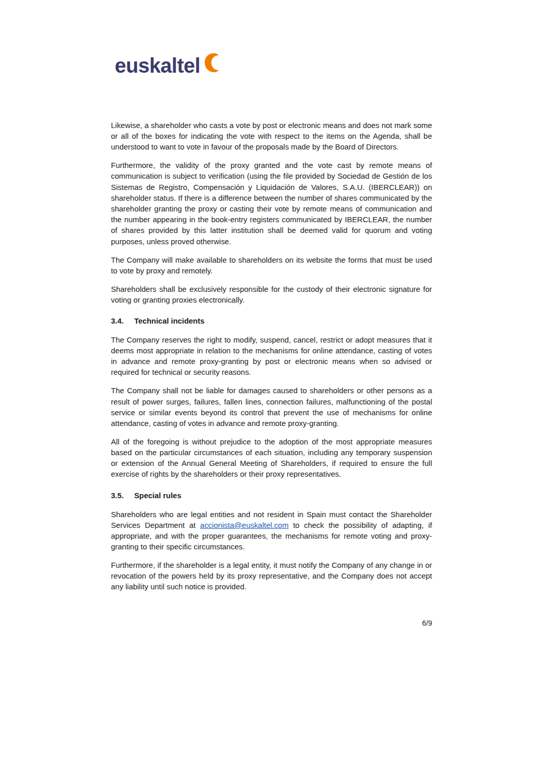euskaltel
Likewise, a shareholder who casts a vote by post or electronic means and does not mark some or all of the boxes for indicating the vote with respect to the items on the Agenda, shall be understood to want to vote in favour of the proposals made by the Board of Directors.
Furthermore, the validity of the proxy granted and the vote cast by remote means of communication is subject to verification (using the file provided by Sociedad de Gestión de los Sistemas de Registro, Compensación y Liquidación de Valores, S.A.U. (IBERCLEAR)) on shareholder status. If there is a difference between the number of shares communicated by the shareholder granting the proxy or casting their vote by remote means of communication and the number appearing in the book-entry registers communicated by IBERCLEAR, the number of shares provided by this latter institution shall be deemed valid for quorum and voting purposes, unless proved otherwise.
The Company will make available to shareholders on its website the forms that must be used to vote by proxy and remotely.
Shareholders shall be exclusively responsible for the custody of their electronic signature for voting or granting proxies electronically.
3.4. Technical incidents
The Company reserves the right to modify, suspend, cancel, restrict or adopt measures that it deems most appropriate in relation to the mechanisms for online attendance, casting of votes in advance and remote proxy-granting by post or electronic means when so advised or required for technical or security reasons.
The Company shall not be liable for damages caused to shareholders or other persons as a result of power surges, failures, fallen lines, connection failures, malfunctioning of the postal service or similar events beyond its control that prevent the use of mechanisms for online attendance, casting of votes in advance and remote proxy-granting.
All of the foregoing is without prejudice to the adoption of the most appropriate measures based on the particular circumstances of each situation, including any temporary suspension or extension of the Annual General Meeting of Shareholders, if required to ensure the full exercise of rights by the shareholders or their proxy representatives.
3.5. Special rules
Shareholders who are legal entities and not resident in Spain must contact the Shareholder Services Department at accionista@euskaltel.com to check the possibility of adapting, if appropriate, and with the proper guarantees, the mechanisms for remote voting and proxy-granting to their specific circumstances.
Furthermore, if the shareholder is a legal entity, it must notify the Company of any change in or revocation of the powers held by its proxy representative, and the Company does not accept any liability until such notice is provided.
6/9